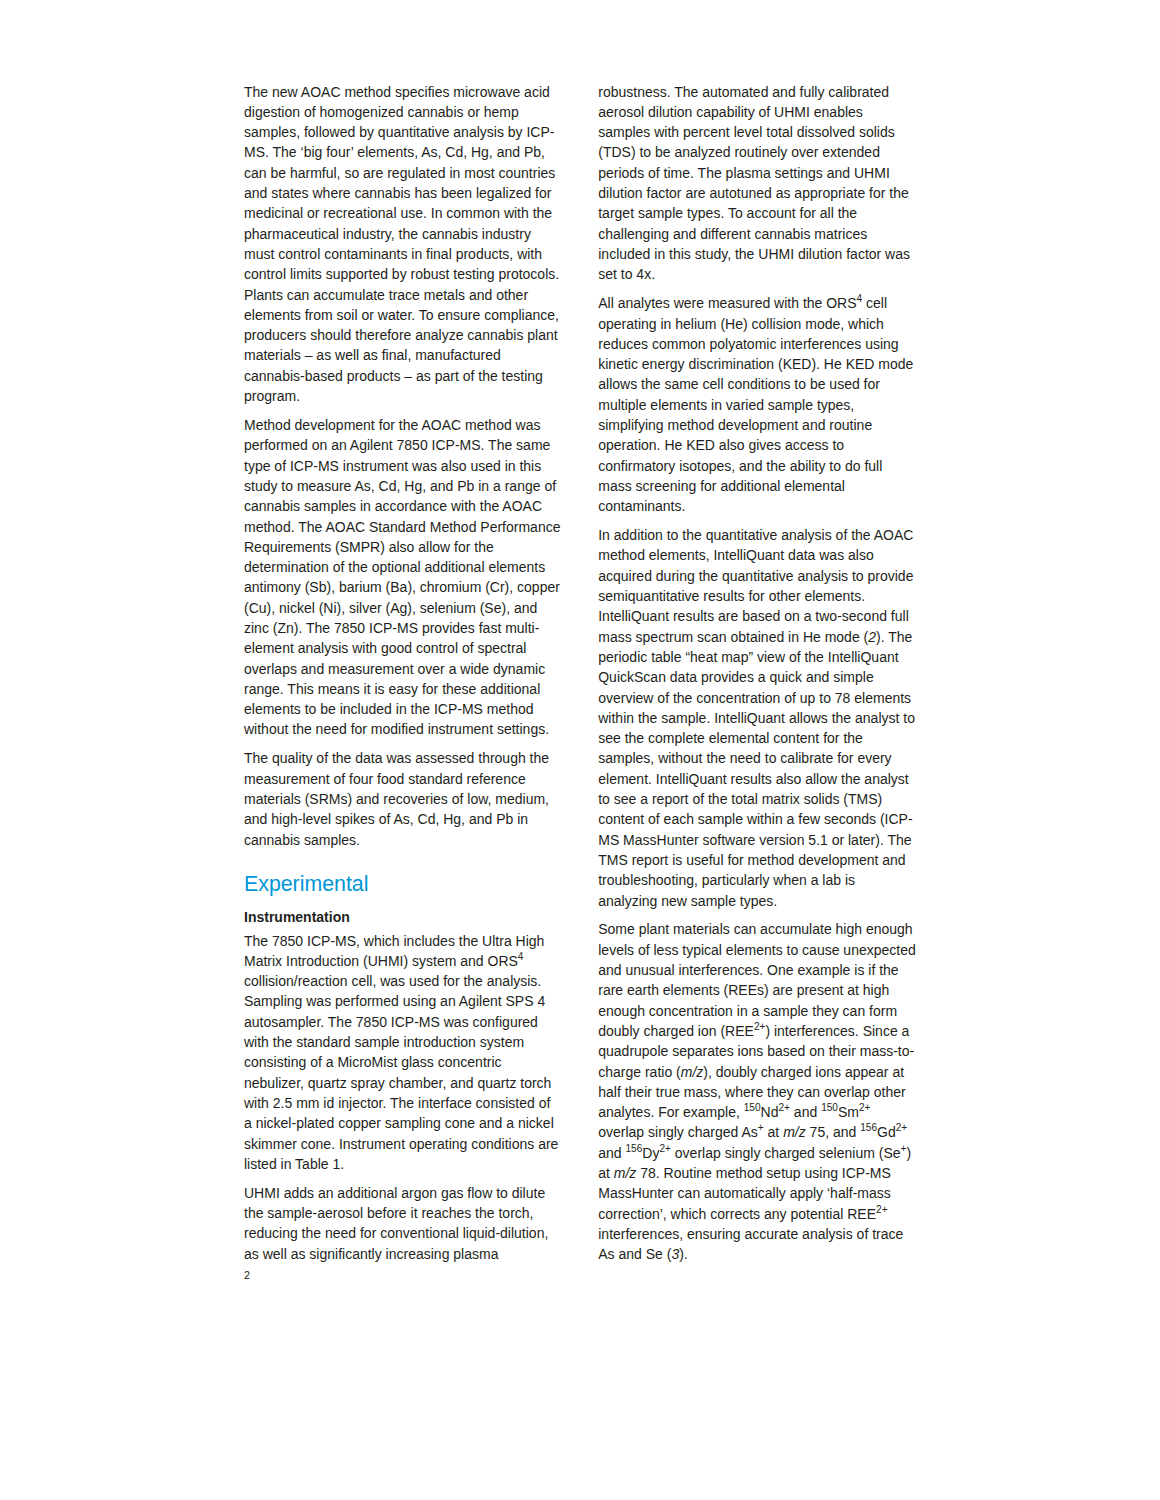The new AOAC method specifies microwave acid digestion of homogenized cannabis or hemp samples, followed by quantitative analysis by ICP-MS. The ‘big four’ elements, As, Cd, Hg, and Pb, can be harmful, so are regulated in most countries and states where cannabis has been legalized for medicinal or recreational use. In common with the pharmaceutical industry, the cannabis industry must control contaminants in final products, with control limits supported by robust testing protocols. Plants can accumulate trace metals and other elements from soil or water. To ensure compliance, producers should therefore analyze cannabis plant materials – as well as final, manufactured cannabis-based products – as part of the testing program.
Method development for the AOAC method was performed on an Agilent 7850 ICP-MS. The same type of ICP-MS instrument was also used in this study to measure As, Cd, Hg, and Pb in a range of cannabis samples in accordance with the AOAC method. The AOAC Standard Method Performance Requirements (SMPR) also allow for the determination of the optional additional elements antimony (Sb), barium (Ba), chromium (Cr), copper (Cu), nickel (Ni), silver (Ag), selenium (Se), and zinc (Zn). The 7850 ICP-MS provides fast multi-element analysis with good control of spectral overlaps and measurement over a wide dynamic range. This means it is easy for these additional elements to be included in the ICP-MS method without the need for modified instrument settings.
The quality of the data was assessed through the measurement of four food standard reference materials (SRMs) and recoveries of low, medium, and high-level spikes of As, Cd, Hg, and Pb in cannabis samples.
Experimental
Instrumentation
The 7850 ICP-MS, which includes the Ultra High Matrix Introduction (UHMI) system and ORS4 collision/reaction cell, was used for the analysis. Sampling was performed using an Agilent SPS 4 autosampler. The 7850 ICP-MS was configured with the standard sample introduction system consisting of a MicroMist glass concentric nebulizer, quartz spray chamber, and quartz torch with 2.5 mm id injector. The interface consisted of a nickel-plated copper sampling cone and a nickel skimmer cone. Instrument operating conditions are listed in Table 1.
UHMI adds an additional argon gas flow to dilute the sample-aerosol before it reaches the torch, reducing the need for conventional liquid-dilution, as well as significantly increasing plasma robustness. The automated and fully calibrated aerosol dilution capability of UHMI enables samples with percent level total dissolved solids (TDS) to be analyzed routinely over extended periods of time. The plasma settings and UHMI dilution factor are autotuned as appropriate for the target sample types. To account for all the challenging and different cannabis matrices included in this study, the UHMI dilution factor was set to 4x.
All analytes were measured with the ORS4 cell operating in helium (He) collision mode, which reduces common polyatomic interferences using kinetic energy discrimination (KED). He KED mode allows the same cell conditions to be used for multiple elements in varied sample types, simplifying method development and routine operation. He KED also gives access to confirmatory isotopes, and the ability to do full mass screening for additional elemental contaminants.
In addition to the quantitative analysis of the AOAC method elements, IntelliQuant data was also acquired during the quantitative analysis to provide semiquantitative results for other elements. IntelliQuant results are based on a two-second full mass spectrum scan obtained in He mode (2). The periodic table “heat map” view of the IntelliQuant QuickScan data provides a quick and simple overview of the concentration of up to 78 elements within the sample. IntelliQuant allows the analyst to see the complete elemental content for the samples, without the need to calibrate for every element. IntelliQuant results also allow the analyst to see a report of the total matrix solids (TMS) content of each sample within a few seconds (ICP-MS MassHunter software version 5.1 or later). The TMS report is useful for method development and troubleshooting, particularly when a lab is analyzing new sample types.
Some plant materials can accumulate high enough levels of less typical elements to cause unexpected and unusual interferences. One example is if the rare earth elements (REEs) are present at high enough concentration in a sample they can form doubly charged ion (REE2+) interferences. Since a quadrupole separates ions based on their mass-to-charge ratio (m/z), doubly charged ions appear at half their true mass, where they can overlap other analytes. For example, 150Nd2+ and 150Sm2+ overlap singly charged As+ at m/z 75, and 156Gd2+ and 156Dy2+ overlap singly charged selenium (Se+) at m/z 78. Routine method setup using ICP-MS MassHunter can automatically apply ‘half-mass correction’, which corrects any potential REE2+ interferences, ensuring accurate analysis of trace As and Se (3).
2